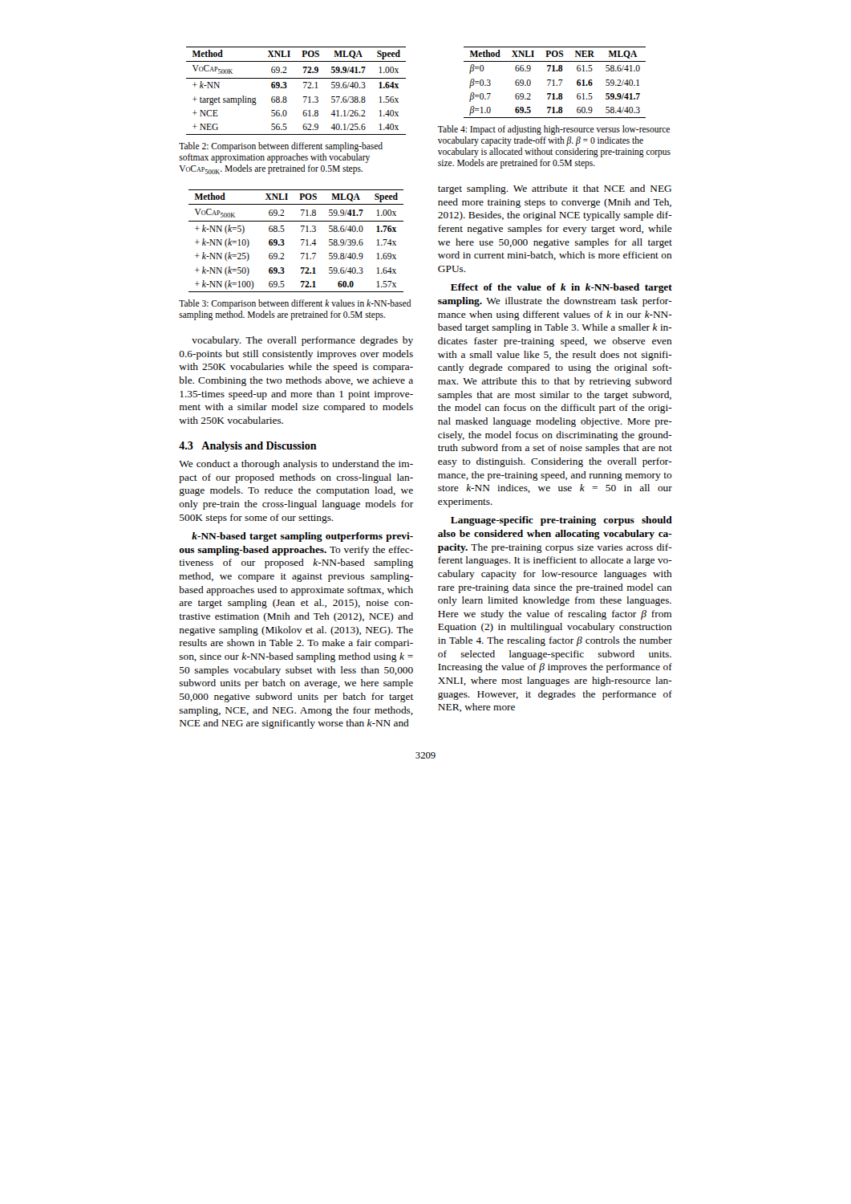| Method | XNLI | POS | MLQA | Speed |
| --- | --- | --- | --- | --- |
| VoCap 500K | 69.2 | 72.9 | 59.9/41.7 | 1.00x |
| + k -NN | 69.3 | 72.1 | 59.6/40.3 | 1.64x |
| + target sampling | 68.8 | 71.3 | 57.6/38.8 | 1.56x |
| + NCE | 56.0 | 61.8 | 41.1/26.2 | 1.40x |
| + NEG | 56.5 | 62.9 | 40.1/25.6 | 1.40x |
Table 2: Comparison between different sampling-based softmax approximation approaches with vocabulary VoCap 500K. Models are pretrained for 0.5M steps.
| Method | XNLI | POS | MLQA | Speed |
| --- | --- | --- | --- | --- |
| VoCap 500K | 69.2 | 71.8 | 59.9/ 41.7 | 1.00x |
| + k -NN ( k =5) | 68.5 | 71.3 | 58.6/40.0 | 1.76x |
| + k -NN ( k =10) | 69.3 | 71.4 | 58.9/39.6 | 1.74x |
| + k -NN ( k =25) | 69.2 | 71.7 | 59.8/40.9 | 1.69x |
| + k -NN ( k =50) | 69.3 | 72.1 | 59.6/40.3 | 1.64x |
| + k -NN ( k =100) | 69.5 | 72.1 | 60.0 | 1.57x |
Table 3: Comparison between different k values in k-NN-based sampling method. Models are pretrained for 0.5M steps.
vocabulary. The overall performance degrades by 0.6-points but still consistently improves over models with 250K vocabularies while the speed is comparable. Combining the two methods above, we achieve a 1.35-times speed-up and more than 1 point improvement with a similar model size compared to models with 250K vocabularies.
4.3 Analysis and Discussion
We conduct a thorough analysis to understand the impact of our proposed methods on cross-lingual language models. To reduce the computation load, we only pre-train the cross-lingual language models for 500K steps for some of our settings.
k-NN-based target sampling outperforms previous sampling-based approaches. To verify the effectiveness of our proposed k-NN-based sampling method, we compare it against previous sampling-based approaches used to approximate softmax, which are target sampling (Jean et al., 2015), noise contrastive estimation (Mnih and Teh (2012), NCE) and negative sampling (Mikolov et al. (2013), NEG). The results are shown in Table 2. To make a fair comparison, since our k-NN-based sampling method using k = 50 samples vocabulary subset with less than 50,000 subword units per batch on average, we here sample 50,000 negative subword units per batch for target sampling, NCE, and NEG. Among the four methods, NCE and NEG are significantly worse than k-NN and
| Method | XNLI | POS | NER | MLQA |
| --- | --- | --- | --- | --- |
| β =0 | 66.9 | 71.8 | 61.5 | 58.6/41.0 |
| β =0.3 | 69.0 | 71.7 | 61.6 | 59.2/40.1 |
| β =0.7 | 69.2 | 71.8 | 61.5 | 59.9/41.7 |
| β =1.0 | 69.5 | 71.8 | 60.9 | 58.4/40.3 |
Table 4: Impact of adjusting high-resource versus low-resource vocabulary capacity trade-off with β. β = 0 indicates the vocabulary is allocated without considering pre-training corpus size. Models are pretrained for 0.5M steps.
target sampling. We attribute it that NCE and NEG need more training steps to converge (Mnih and Teh, 2012). Besides, the original NCE typically sample different negative samples for every target word, while we here use 50,000 negative samples for all target word in current mini-batch, which is more efficient on GPUs.
Effect of the value of k in k-NN-based target sampling. We illustrate the downstream task performance when using different values of k in our k-NN-based target sampling in Table 3. While a smaller k indicates faster pre-training speed, we observe even with a small value like 5, the result does not significantly degrade compared to using the original softmax. We attribute this to that by retrieving subword samples that are most similar to the target subword, the model can focus on the difficult part of the original masked language modeling objective. More precisely, the model focus on discriminating the ground-truth subword from a set of noise samples that are not easy to distinguish. Considering the overall performance, the pre-training speed, and running memory to store k-NN indices, we use k = 50 in all our experiments.
Language-specific pre-training corpus should also be considered when allocating vocabulary capacity. The pre-training corpus size varies across different languages. It is inefficient to allocate a large vocabulary capacity for low-resource languages with rare pre-training data since the pre-trained model can only learn limited knowledge from these languages. Here we study the value of rescaling factor β from Equation (2) in multilingual vocabulary construction in Table 4. The rescaling factor β controls the number of selected language-specific subword units. Increasing the value of β improves the performance of XNLI, where most languages are high-resource languages. However, it degrades the performance of NER, where more
3209